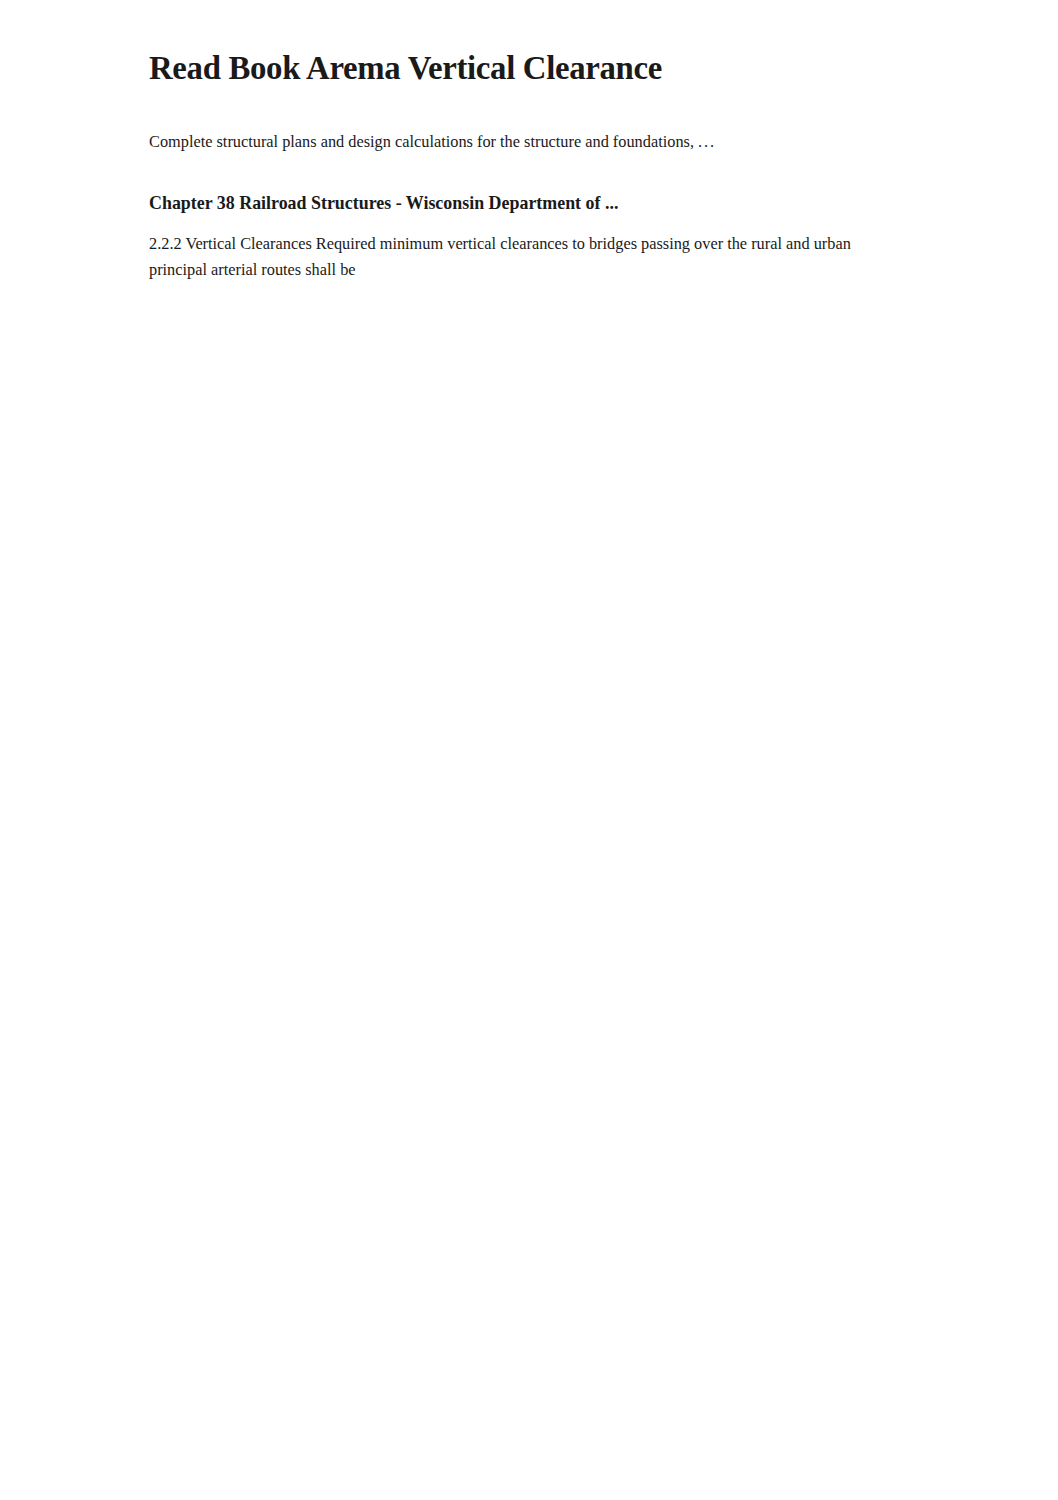Read Book Arema Vertical Clearance
Complete structural plans and design calculations for the structure and foundations, ...
Chapter 38 Railroad Structures - Wisconsin Department of ...
2.2.2 Vertical Clearances Required minimum vertical clearances to bridges passing over the rural and urban principal arterial routes shall be